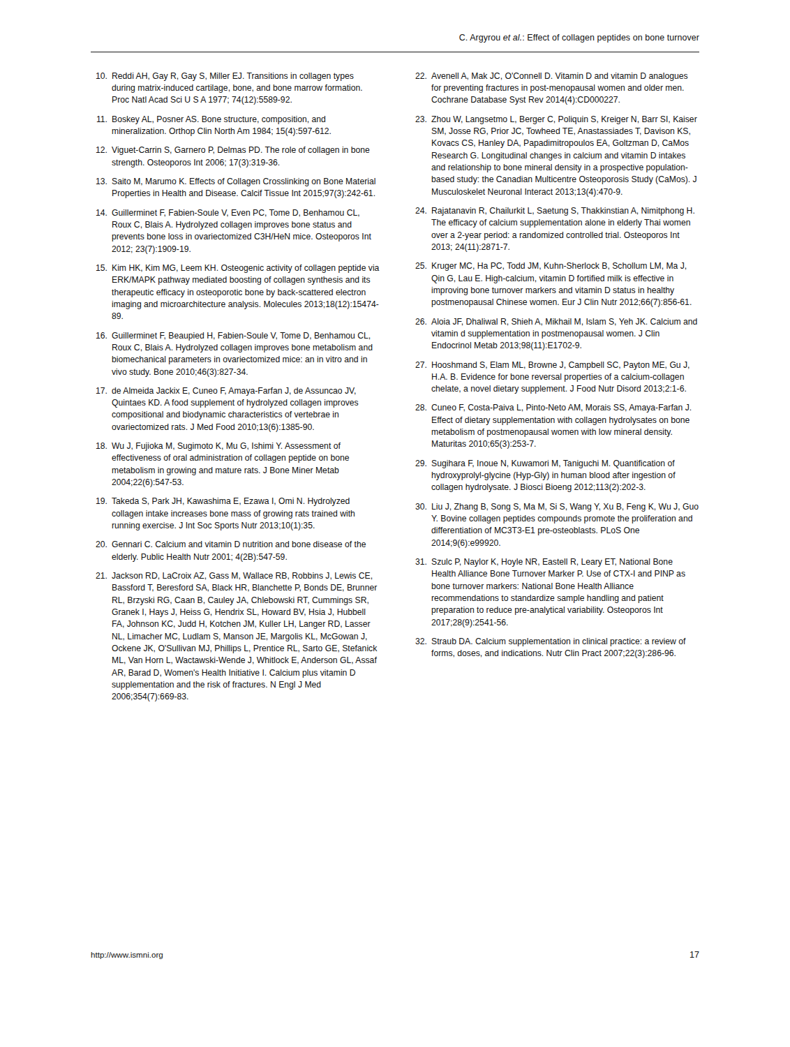C. Argyrou et al.: Effect of collagen peptides on bone turnover
10. Reddi AH, Gay R, Gay S, Miller EJ. Transitions in collagen types during matrix-induced cartilage, bone, and bone marrow formation. Proc Natl Acad Sci U S A 1977; 74(12):5589-92.
11. Boskey AL, Posner AS. Bone structure, composition, and mineralization. Orthop Clin North Am 1984; 15(4):597-612.
12. Viguet-Carrin S, Garnero P, Delmas PD. The role of collagen in bone strength. Osteoporos Int 2006; 17(3):319-36.
13. Saito M, Marumo K. Effects of Collagen Crosslinking on Bone Material Properties in Health and Disease. Calcif Tissue Int 2015;97(3):242-61.
14. Guillerminet F, Fabien-Soule V, Even PC, Tome D, Benhamou CL, Roux C, Blais A. Hydrolyzed collagen improves bone status and prevents bone loss in ovariectomized C3H/HeN mice. Osteoporos Int 2012; 23(7):1909-19.
15. Kim HK, Kim MG, Leem KH. Osteogenic activity of collagen peptide via ERK/MAPK pathway mediated boosting of collagen synthesis and its therapeutic efficacy in osteoporotic bone by back-scattered electron imaging and microarchitecture analysis. Molecules 2013;18(12):15474-89.
16. Guillerminet F, Beaupied H, Fabien-Soule V, Tome D, Benhamou CL, Roux C, Blais A. Hydrolyzed collagen improves bone metabolism and biomechanical parameters in ovariectomized mice: an in vitro and in vivo study. Bone 2010;46(3):827-34.
17. de Almeida Jackix E, Cuneo F, Amaya-Farfan J, de Assuncao JV, Quintaes KD. A food supplement of hydrolyzed collagen improves compositional and biodynamic characteristics of vertebrae in ovariectomized rats. J Med Food 2010;13(6):1385-90.
18. Wu J, Fujioka M, Sugimoto K, Mu G, Ishimi Y. Assessment of effectiveness of oral administration of collagen peptide on bone metabolism in growing and mature rats. J Bone Miner Metab 2004;22(6):547-53.
19. Takeda S, Park JH, Kawashima E, Ezawa I, Omi N. Hydrolyzed collagen intake increases bone mass of growing rats trained with running exercise. J Int Soc Sports Nutr 2013;10(1):35.
20. Gennari C. Calcium and vitamin D nutrition and bone disease of the elderly. Public Health Nutr 2001; 4(2B):547-59.
21. Jackson RD, LaCroix AZ, Gass M, Wallace RB, Robbins J, Lewis CE, Bassford T, Beresford SA, Black HR, Blanchette P, Bonds DE, Brunner RL, Brzyski RG, Caan B, Cauley JA, Chlebowski RT, Cummings SR, Granek I, Hays J, Heiss G, Hendrix SL, Howard BV, Hsia J, Hubbell FA, Johnson KC, Judd H, Kotchen JM, Kuller LH, Langer RD, Lasser NL, Limacher MC, Ludlam S, Manson JE, Margolis KL, McGowan J, Ockene JK, O'Sullivan MJ, Phillips L, Prentice RL, Sarto GE, Stefanick ML, Van Horn L, Wactawski-Wende J, Whitlock E, Anderson GL, Assaf AR, Barad D, Women's Health Initiative I. Calcium plus vitamin D supplementation and the risk of fractures. N Engl J Med 2006;354(7):669-83.
22. Avenell A, Mak JC, O'Connell D. Vitamin D and vitamin D analogues for preventing fractures in post-menopausal women and older men. Cochrane Database Syst Rev 2014(4):CD000227.
23. Zhou W, Langsetmo L, Berger C, Poliquin S, Kreiger N, Barr SI, Kaiser SM, Josse RG, Prior JC, Towheed TE, Anastassiades T, Davison KS, Kovacs CS, Hanley DA, Papadimitropoulos EA, Goltzman D, CaMos Research G. Longitudinal changes in calcium and vitamin D intakes and relationship to bone mineral density in a prospective population-based study: the Canadian Multicentre Osteoporosis Study (CaMos). J Musculoskelet Neuronal Interact 2013;13(4):470-9.
24. Rajatanavin R, Chailurkit L, Saetung S, Thakkinstian A, Nimitphong H. The efficacy of calcium supplementation alone in elderly Thai women over a 2-year period: a randomized controlled trial. Osteoporos Int 2013; 24(11):2871-7.
25. Kruger MC, Ha PC, Todd JM, Kuhn-Sherlock B, Schollum LM, Ma J, Qin G, Lau E. High-calcium, vitamin D fortified milk is effective in improving bone turnover markers and vitamin D status in healthy postmenopausal Chinese women. Eur J Clin Nutr 2012;66(7):856-61.
26. Aloia JF, Dhaliwal R, Shieh A, Mikhail M, Islam S, Yeh JK. Calcium and vitamin d supplementation in postmenopausal women. J Clin Endocrinol Metab 2013;98(11):E1702-9.
27. Hooshmand S, Elam ML, Browne J, Campbell SC, Payton ME, Gu J, H.A. B. Evidence for bone reversal properties of a calcium-collagen chelate, a novel dietary supplement. J Food Nutr Disord 2013;2:1-6.
28. Cuneo F, Costa-Paiva L, Pinto-Neto AM, Morais SS, Amaya-Farfan J. Effect of dietary supplementation with collagen hydrolysates on bone metabolism of postmenopausal women with low mineral density. Maturitas 2010;65(3):253-7.
29. Sugihara F, Inoue N, Kuwamori M, Taniguchi M. Quantification of hydroxyprolyl-glycine (Hyp-Gly) in human blood after ingestion of collagen hydrolysate. J Biosci Bioeng 2012;113(2):202-3.
30. Liu J, Zhang B, Song S, Ma M, Si S, Wang Y, Xu B, Feng K, Wu J, Guo Y. Bovine collagen peptides compounds promote the proliferation and differentiation of MC3T3-E1 pre-osteoblasts. PLoS One 2014;9(6):e99920.
31. Szulc P, Naylor K, Hoyle NR, Eastell R, Leary ET, National Bone Health Alliance Bone Turnover Marker P. Use of CTX-I and PINP as bone turnover markers: National Bone Health Alliance recommendations to standardize sample handling and patient preparation to reduce pre-analytical variability. Osteoporos Int 2017;28(9):2541-56.
32. Straub DA. Calcium supplementation in clinical practice: a review of forms, doses, and indications. Nutr Clin Pract 2007;22(3):286-96.
http://www.ismni.org 17